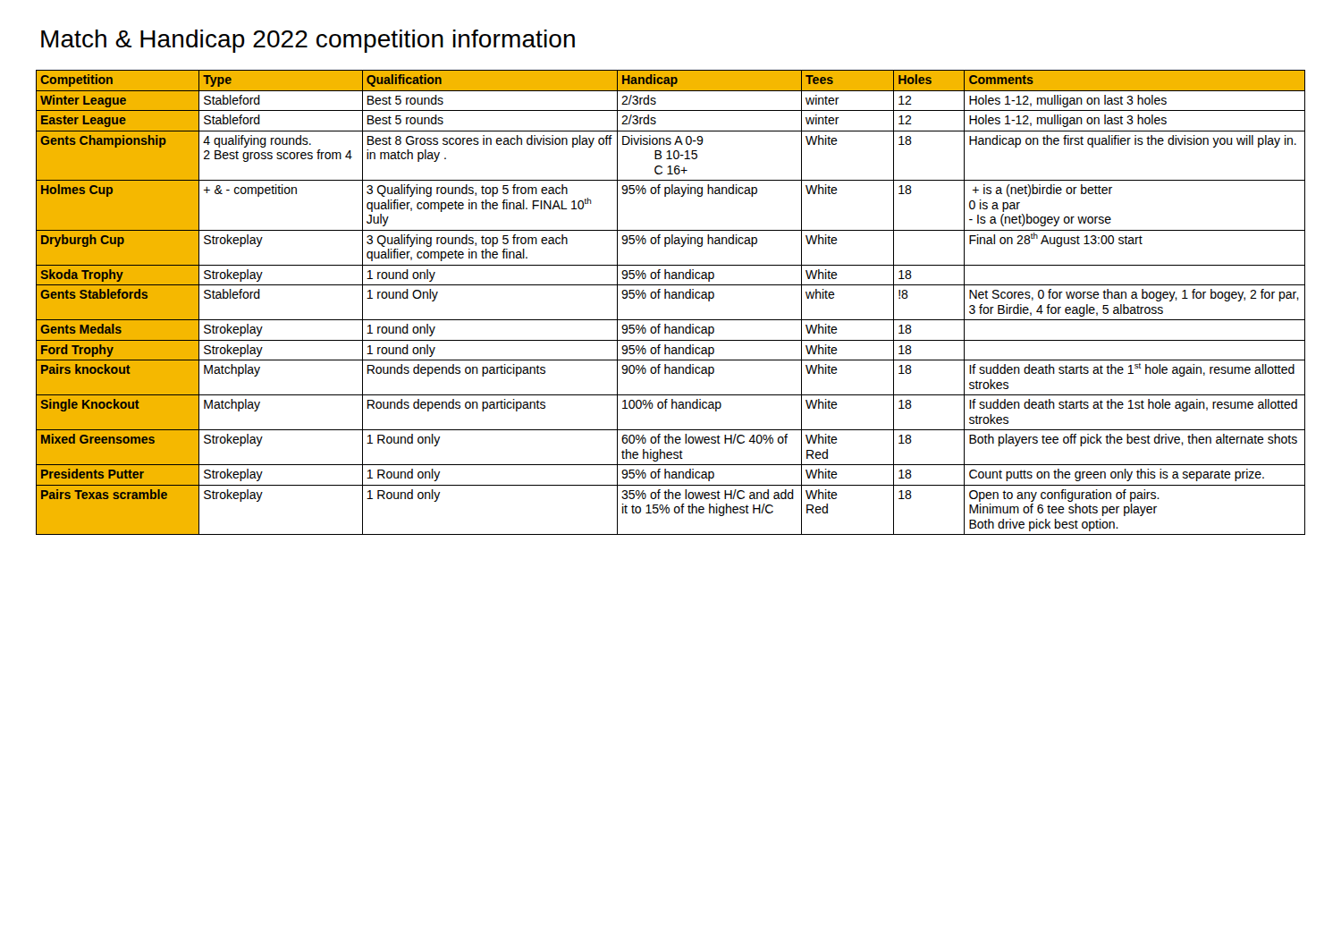Match & Handicap 2022 competition information
| Competition | Type | Qualification | Handicap | Tees | Holes | Comments |
| --- | --- | --- | --- | --- | --- | --- |
| Winter League | Stableford | Best 5 rounds | 2/3rds | winter | 12 | Holes 1-12, mulligan on last 3 holes |
| Easter League | Stableford | Best 5 rounds | 2/3rds | winter | 12 | Holes 1-12, mulligan on last 3 holes |
| Gents Championship | 4 qualifying rounds. 2 Best gross scores from 4 | Best 8 Gross scores in each division play off in match play . | Divisions A 0-9 B 10-15 C 16+ | White | 18 | Handicap on the first qualifier is the division you will play in. |
| Holmes Cup | + & - competition | 3 Qualifying rounds, top 5 from each qualifier, compete in the final. FINAL 10 th July | 95% of playing handicap | White | 18 | + is a (net)birdie or better 0 is a par - Is a (net)bogey or worse |
| Dryburgh Cup | Strokeplay | 3 Qualifying rounds, top 5 from each qualifier, compete in the final. | 95% of playing handicap | White | | Final on 28 th August 13:00 start |
| Skoda Trophy | Strokeplay | 1 round only | 95% of handicap | White | 18 | |
| Gents Stablefords | Stableford | 1 round Only | 95% of handicap | white | !8 | Net Scores, 0 for worse than a bogey, 1 for bogey, 2 for par, 3 for Birdie, 4 for eagle, 5 albatross |
| Gents Medals | Strokeplay | 1 round only | 95% of handicap | White | 18 | |
| Ford Trophy | Strokeplay | 1 round only | 95% of handicap | White | 18 | |
| Pairs knockout | Matchplay | Rounds depends on participants | 90% of handicap | White | 18 | If sudden death starts at the 1 st hole again, resume allotted strokes |
| Single Knockout | Matchplay | Rounds depends on participants | 100% of handicap | White | 18 | If sudden death starts at the 1st hole again, resume allotted strokes |
| Mixed Greensomes | Strokeplay | 1 Round only | 60% of the lowest H/C 40% of the highest | White Red | 18 | Both players tee off pick the best drive, then alternate shots |
| Presidents Putter | Strokeplay | 1 Round only | 95% of handicap | White | 18 | Count putts on the green only this is a separate prize. |
| Pairs Texas scramble | Strokeplay | 1 Round only | 35% of the lowest H/C and add it to 15% of the highest H/C | White Red | 18 | Open to any configuration of pairs. Minimum of 6 tee shots per player Both drive pick best option. |